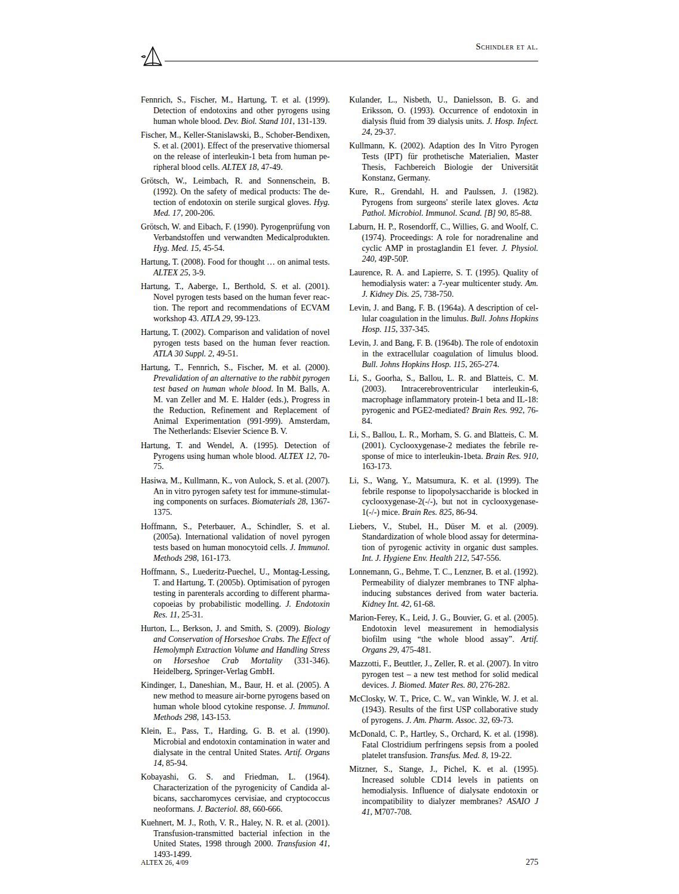Schindler et al.
Fennrich, S., Fischer, M., Hartung, T. et al. (1999). Detection of endotoxins and other pyrogens using human whole blood. Dev. Biol. Stand 101, 131-139.
Fischer, M., Keller-Stanislawski, B., Schober-Bendixen, S. et al. (2001). Effect of the preservative thiomersal on the release of interleukin-1 beta from human peripheral blood cells. ALTEX 18, 47-49.
Grötsch, W., Leimbach, R. and Sonnenschein, B. (1992). On the safety of medical products: The detection of endotoxin on sterile surgical gloves. Hyg. Med. 17, 200-206.
Grötsch, W. and Eibach, F. (1990). Pyrogenprüfung von Verbandstoffen und verwandten Medicalprodukten. Hyg. Med. 15, 45-54.
Hartung, T. (2008). Food for thought … on animal tests. ALTEX 25, 3-9.
Hartung, T., Aaberge, I., Berthold, S. et al. (2001). Novel pyrogen tests based on the human fever reaction. The report and recommendations of ECVAM workshop 43. ATLA 29, 99-123.
Hartung, T. (2002). Comparison and validation of novel pyrogen tests based on the human fever reaction. ATLA 30 Suppl. 2, 49-51.
Hartung, T., Fennrich, S., Fischer, M. et al. (2000). Prevalidation of an alternative to the rabbit pyrogen test based on human whole blood. In M. Balls, A. M. van Zeller and M. E. Halder (eds.), Progress in the Reduction, Refinement and Replacement of Animal Experimentation (991-999). Amsterdam, The Netherlands: Elsevier Science B. V.
Hartung, T. and Wendel, A. (1995). Detection of Pyrogens using human whole blood. ALTEX 12, 70-75.
Hasiwa, M., Kullmann, K., von Aulock, S. et al. (2007). An in vitro pyrogen safety test for immune-stimulating components on surfaces. Biomaterials 28, 1367-1375.
Hoffmann, S., Peterbauer, A., Schindler, S. et al. (2005a). International validation of novel pyrogen tests based on human monocytoid cells. J. Immunol. Methods 298, 161-173.
Hoffmann, S., Luederitz-Puechel, U., Montag-Lessing, T. and Hartung, T. (2005b). Optimisation of pyrogen testing in parenterals according to different pharmacopoeias by probabilistic modelling. J. Endotoxin Res. 11, 25-31.
Hurton, L., Berkson, J. and Smith, S. (2009). Biology and Conservation of Horseshoe Crabs. The Effect of Hemolymph Extraction Volume and Handling Stress on Horseshoe Crab Mortality (331-346). Heidelberg, Springer-Verlag GmbH.
Kindinger, I., Daneshian, M., Baur, H. et al. (2005). A new method to measure air-borne pyrogens based on human whole blood cytokine response. J. Immunol. Methods 298, 143-153.
Klein, E., Pass, T., Harding, G. B. et al. (1990). Microbial and endotoxin contamination in water and dialysate in the central United States. Artif. Organs 14, 85-94.
Kobayashi, G. S. and Friedman, L. (1964). Characterization of the pyrogenicity of Candida albicans, saccharomyces cervisiae, and cryptococcus neoformans. J. Bacteriol. 88, 660-666.
Kuehnert, M. J., Roth, V. R., Haley, N. R. et al. (2001). Transfusion-transmitted bacterial infection in the United States, 1998 through 2000. Transfusion 41, 1493-1499.
Kulander, L., Nisbeth, U., Danielsson, B. G. and Eriksson, O. (1993). Occurrence of endotoxin in dialysis fluid from 39 dialysis units. J. Hosp. Infect. 24, 29-37.
Kullmann, K. (2002). Adaption des In Vitro Pyrogen Tests (IPT) für prothetische Materialien, Master Thesis, Fachbereich Biologie der Universität Konstanz, Germany.
Kure, R., Grendahl, H. and Paulssen, J. (1982). Pyrogens from surgeons' sterile latex gloves. Acta Pathol. Microbiol. Immunol. Scand. [B] 90, 85-88.
Laburn, H. P., Rosendorff, C., Willies, G. and Woolf, C. (1974). Proceedings: A role for noradrenaline and cyclic AMP in prostaglandin E1 fever. J. Physiol. 240, 49P-50P.
Laurence, R. A. and Lapierre, S. T. (1995). Quality of hemodialysis water: a 7-year multicenter study. Am. J. Kidney Dis. 25, 738-750.
Levin, J. and Bang, F. B. (1964a). A description of cellular coagulation in the limulus. Bull. Johns Hopkins Hosp. 115, 337-345.
Levin, J. and Bang, F. B. (1964b). The role of endotoxin in the extracellular coagulation of limulus blood. Bull. Johns Hopkins Hosp. 115, 265-274.
Li, S., Goorha, S., Ballou, L. R. and Blatteis, C. M. (2003). Intracerebroventricular interleukin-6, macrophage inflammatory protein-1 beta and IL-18: pyrogenic and PGE2-mediated? Brain Res. 992, 76-84.
Li, S., Ballou, L. R., Morham, S. G. and Blatteis, C. M. (2001). Cyclooxygenase-2 mediates the febrile response of mice to interleukin-1beta. Brain Res. 910, 163-173.
Li, S., Wang, Y., Matsumura, K. et al. (1999). The febrile response to lipopolysaccharide is blocked in cyclooxygenase-2(-/-), but not in cyclooxygenase-1(-/-) mice. Brain Res. 825, 86-94.
Liebers, V., Stubel, H., Düser M. et al. (2009). Standardization of whole blood assay for determination of pyrogenic activity in organic dust samples. Int. J. Hygiene Env. Health 212, 547-556.
Lonnemann, G., Behme, T. C., Lenzner, B. et al. (1992). Permeability of dialyzer membranes to TNF alpha-inducing substances derived from water bacteria. Kidney Int. 42, 61-68.
Marion-Ferey, K., Leid, J. G., Bouvier, G. et al. (2005). Endotoxin level measurement in hemodialysis biofilm using “the whole blood assay”. Artif. Organs 29, 475-481.
Mazzotti, F., Beuttler, J., Zeller, R. et al. (2007). In vitro pyrogen test – a new test method for solid medical devices. J. Biomed. Mater Res. 80, 276-282.
McClosky, W. T., Price, C. W., van Winkle, W. J. et al. (1943). Results of the first USP collaborative study of pyrogens. J. Am. Pharm. Assoc. 32, 69-73.
McDonald, C. P., Hartley, S., Orchard, K. et al. (1998). Fatal Clostridium perfringens sepsis from a pooled platelet transfusion. Transfus. Med. 8, 19-22.
Mitzner, S., Stange, J., Pichel, K. et al. (1995). Increased soluble CD14 levels in patients on hemodialysis. Influence of dialysate endotoxin or incompatibility to dialyzer membranes? ASAIO J 41, M707-708.
ALTEX 26, 4/09
275